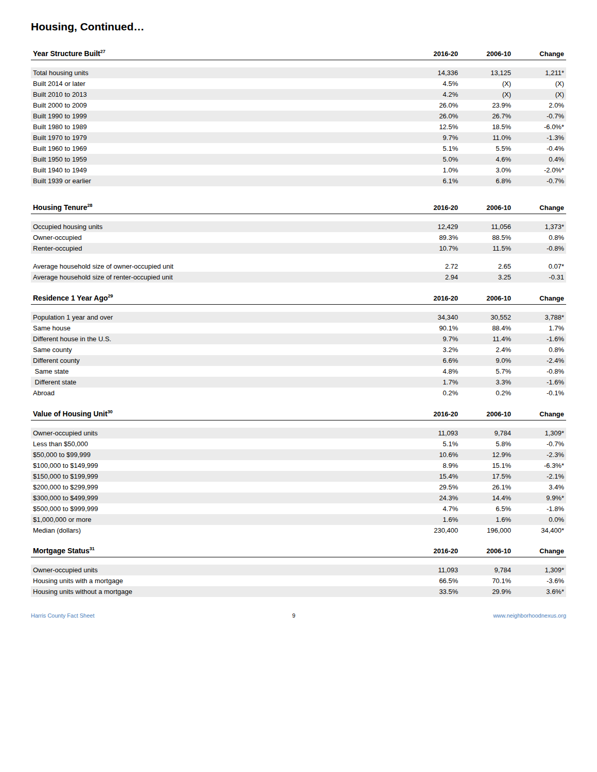Housing, Continued…
| Year Structure Built 27 | 2016-20 | 2006-10 | Change |
| Total housing units | 14,336 | 13,125 | 1,211* |
| Built 2014 or later | 4.5% | (X) | (X) |
| Built 2010 to 2013 | 4.2% | (X) | (X) |
| Built 2000 to 2009 | 26.0% | 23.9% | 2.0% |
| Built 1990 to 1999 | 26.0% | 26.7% | -0.7% |
| Built 1980 to 1989 | 12.5% | 18.5% | -6.0%* |
| Built 1970 to 1979 | 9.7% | 11.0% | -1.3% |
| Built 1960 to 1969 | 5.1% | 5.5% | -0.4% |
| Built 1950 to 1959 | 5.0% | 4.6% | 0.4% |
| Built 1940 to 1949 | 1.0% | 3.0% | -2.0%* |
| Built 1939 or earlier | 6.1% | 6.8% | -0.7% |
| Housing Tenure 28 | 2016-20 | 2006-10 | Change |
| Occupied housing units | 12,429 | 11,056 | 1,373* |
| Owner-occupied | 89.3% | 88.5% | 0.8% |
| Renter-occupied | 10.7% | 11.5% | -0.8% |
| Average household size of owner-occupied unit | 2.72 | 2.65 | 0.07* |
| Average household size of renter-occupied unit | 2.94 | 3.25 | -0.31 |
| Residence 1 Year Ago 29 | 2016-20 | 2006-10 | Change |
| Population 1 year and over | 34,340 | 30,552 | 3,788* |
| Same house | 90.1% | 88.4% | 1.7% |
| Different house in the U.S. | 9.7% | 11.4% | -1.6% |
| Same county | 3.2% | 2.4% | 0.8% |
| Different county | 6.6% | 9.0% | -2.4% |
| Same state | 4.8% | 5.7% | -0.8% |
| Different state | 1.7% | 3.3% | -1.6% |
| Abroad | 0.2% | 0.2% | -0.1% |
| Value of Housing Unit 30 | 2016-20 | 2006-10 | Change |
| Owner-occupied units | 11,093 | 9,784 | 1,309* |
| Less than $50,000 | 5.1% | 5.8% | -0.7% |
| $50,000 to $99,999 | 10.6% | 12.9% | -2.3% |
| $100,000 to $149,999 | 8.9% | 15.1% | -6.3%* |
| $150,000 to $199,999 | 15.4% | 17.5% | -2.1% |
| $200,000 to $299,999 | 29.5% | 26.1% | 3.4% |
| $300,000 to $499,999 | 24.3% | 14.4% | 9.9%* |
| $500,000 to $999,999 | 4.7% | 6.5% | -1.8% |
| $1,000,000 or more | 1.6% | 1.6% | 0.0% |
| Median (dollars) | 230,400 | 196,000 | 34,400* |
| Mortgage Status 31 | 2016-20 | 2006-10 | Change |
| Owner-occupied units | 11,093 | 9,784 | 1,309* |
| Housing units with a mortgage | 66.5% | 70.1% | -3.6% |
| Housing units without a mortgage | 33.5% | 29.9% | 3.6%* |
Harris County Fact Sheet
9
www.neighborhoodnexus.org